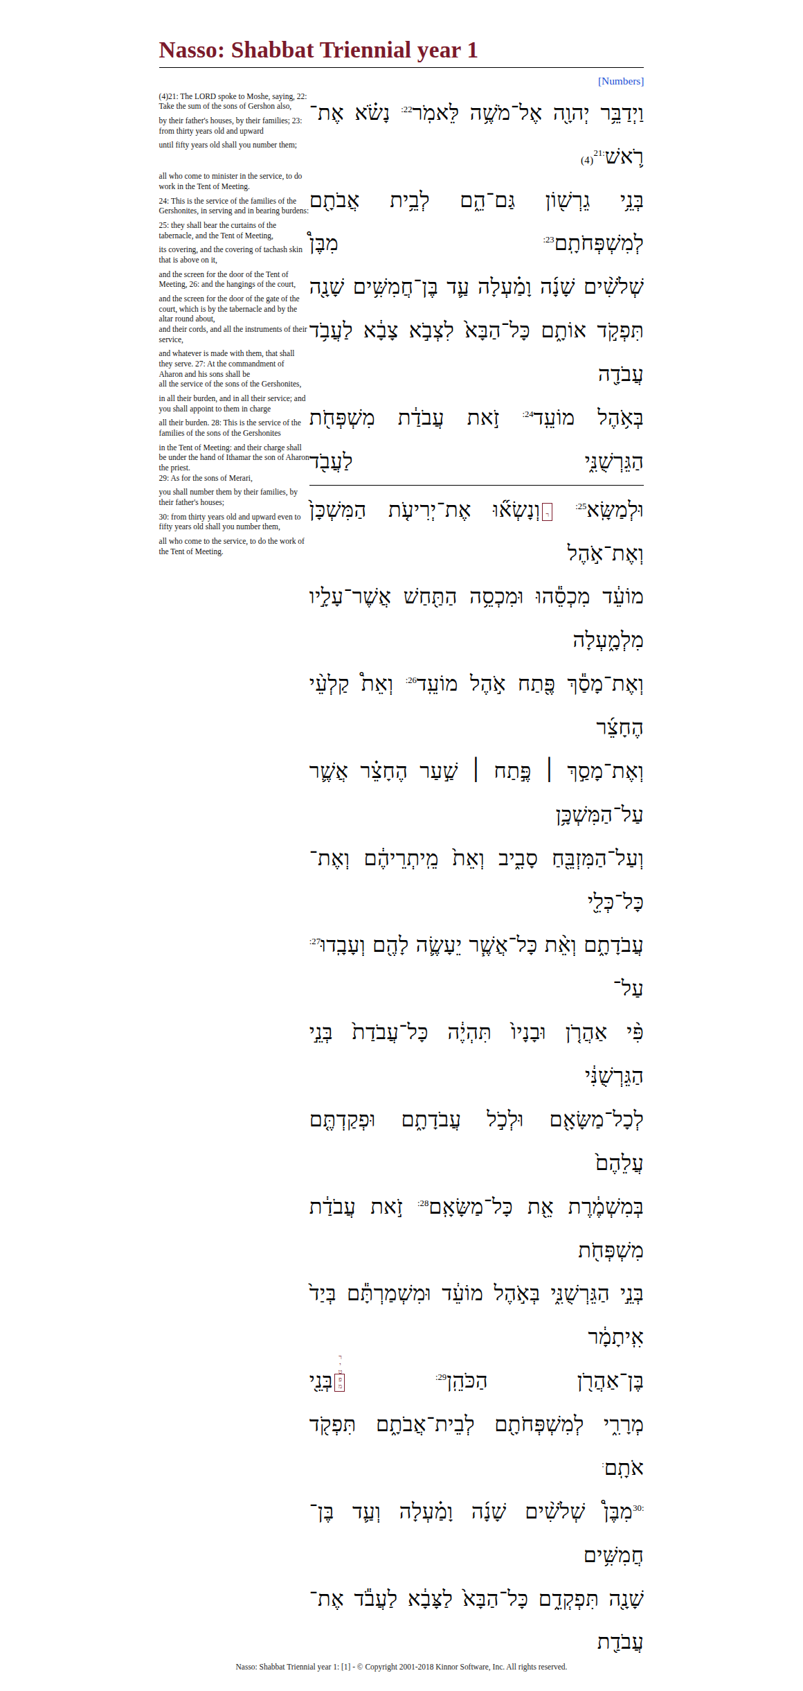Nasso: Shabbat Triennial year 1
[Numbers]
| (4)21: The LORD spoke to Moshe, saying, 22: Take the sum of the sons of Gershon also, by their father's houses, by their families; 23: from thirty years old and upward until fifty years old shall you number them; all who come to minister in the service, to do work in the Tent of Meeting. 24: This is the service of the families of the Gershonites, in serving and in bearing burdens: 25: they shall bear the curtains of the tabernacle, and the Tent of Meeting, its covering, and the covering of tachash skin that is above on it, and the screen for the door of the Tent of Meeting, 26: and the hangings of the court, and the screen for the door of the gate of the court, which is by the tabernacle and by the altar round about, and their cords, and all the instruments of their service, and whatever is made with them, that shall they serve. 27: At the commandment of Aharon and his sons shall be all the service of the sons of the Gershonites, in all their burden, and in all their service; and you shall appoint to them in charge all their burden. 28: This is the service of the families of the sons of the Gershonites in the Tent of Meeting: and their charge shall be under the hand of Ithamar the son of Aharon the priest. 29: As for the sons of Merari, you shall number them by their families, by their father's houses; 30: from thirty years old and upward even to fifty years old shall you number them, all who come to the service, to do the work of the Tent of Meeting. | וַיְדַבֵּ֥ר יְהוָ֖ה אֶל־מֹשֶׁ֥ה לֵּאמֹֽר :22 נָשֹׂ֗א אֶת־רֹ֛אשׁ (4) 21: בְּנֵ֥י גֵרְשׁ֖וֹן גַּם־הֵ֑ם לְבֵ֥ית אֲבֹתָ֖ם לְמִשְׁפְּחֹתָֽם :23 מִבֶּן֩ שְׁלֹשִׁ֨ים שָׁנָ֜ה וָמַ֗עְלָה עַ֛ד בֶּן־חֲמִשִּׁ֥ים שָׁנָ֖ה תִּפְקֹ֣ד אוֹתָ֑ם כָּל־הַבָּא֙ לִצְבֹ֣א צָבָ֔א לַעֲבֹ֥ד עֲבֹדָ֖ה בְּאֹ֥הֶל מוֹעֵֽד :24 זֹ֣את עֲבֹדַ֔ת מִשְׁפְּחֹ֖ת הַגֵּרְשֻׁנִּ֑י לַעֲבֹ֖ד וּלְמַשָּֽׂא :25 ר וְנָשְׂא֞וּ אֶת־יְרִיעֹ֤ת הַמִּשְׁכָּן֙ וְאֶת־אֹ֣הֶל מוֹעֵ֔ד מִכְסֵ֕הוּ וּמִכְסֵ֥ה הַתַּ֖חַשׁ אֲשֶׁר־עָלָ֣יו מִלְמָ֑עְלָה וְאֶת־מָסַ֕ךְ פֶּ֖תַח אֹ֣הֶל מוֹעֵֽד :26 וְאֵת֩ קַלְעֵ֨י הֶחָצֵ֜ר וְאֶת־מָסַ֣ךְ ׀ פֶּ֣תַח ׀ שַׁ֣עַר הֶחָצֵ֗ר אֲשֶׁ֛ר עַל־הַמִּשְׁכָּ֥ן וְעַל־הַמִּזְבֵּ֖חַ סָבִ֑יב וְאֵת֙ מֵֽיתְרֵיהֶ֔ם וְאֶת־כָּל־כְּלֵ֖י עֲבֹדָתָ֑ם וְאֵ֨ת כָּל־אֲשֶׁ֧ר יֵעָשֶׂ֛ה לָהֶ֖ם וְעָבָֽדוּ :27 עַל־ פִּ֨י אַהֲרֹ֤ן וּבָנָיו֙ תִּהְיֶ֔ה כָּל־עֲבֹדַת֙ בְּנֵ֣י הַגֵּרְשֻׁנִּ֔י לְכָל־מַשָּׂאָ֖ם וּלְכֹ֣ל עֲבֹדָתָ֑ם וּפְקַדְתֶּ֤ם עֲלֵהֶם֙ בְּמִשְׁמֶ֔רֶת אֵ֖ת כָּל־מַשָּׂאָֽם :28 זֹ֣את עֲבֹדַ֔ת מִשְׁפְּחֹ֖ת בְּנֵ֣י הַגֵּרְשֻׁנִּ֑י בְּאֹ֣הֶל מוֹעֵ֔ד וּמִשְׁמַרְתָּ֕ם בְּיַד֙ אִֽיתָמָ֔ר בֶּן־אַהֲרֹ֖ן הַכֹּהֵֽן :29 מפטיר בְּנֵ֖י מְרָרִ֑י לְמִשְׁפְּחֹתָ֖ם לְבֵית־אֲבֹתָ֑ם תִּפְקֹ֖ד אֹתָֽם : 30: מִבֶּן֩ שְׁלֹשִׁ֨ים שָׁנָ֜ה וָמַ֗עְלָה וְעַ֛ד בֶּן־חֲמִשִּׁ֥ים שָׁנָ֖ה תִּפְקְדֵ֑ם כָּל־הַבָּא֙ לַצָּבָ֔א לַעֲבֹ֕ד אֶת־עֲבֹדַ֖ת |
Nasso: Shabbat Triennial year 1: [1] - © Copyright 2001-2018 Kinnor Software, Inc. All rights reserved.